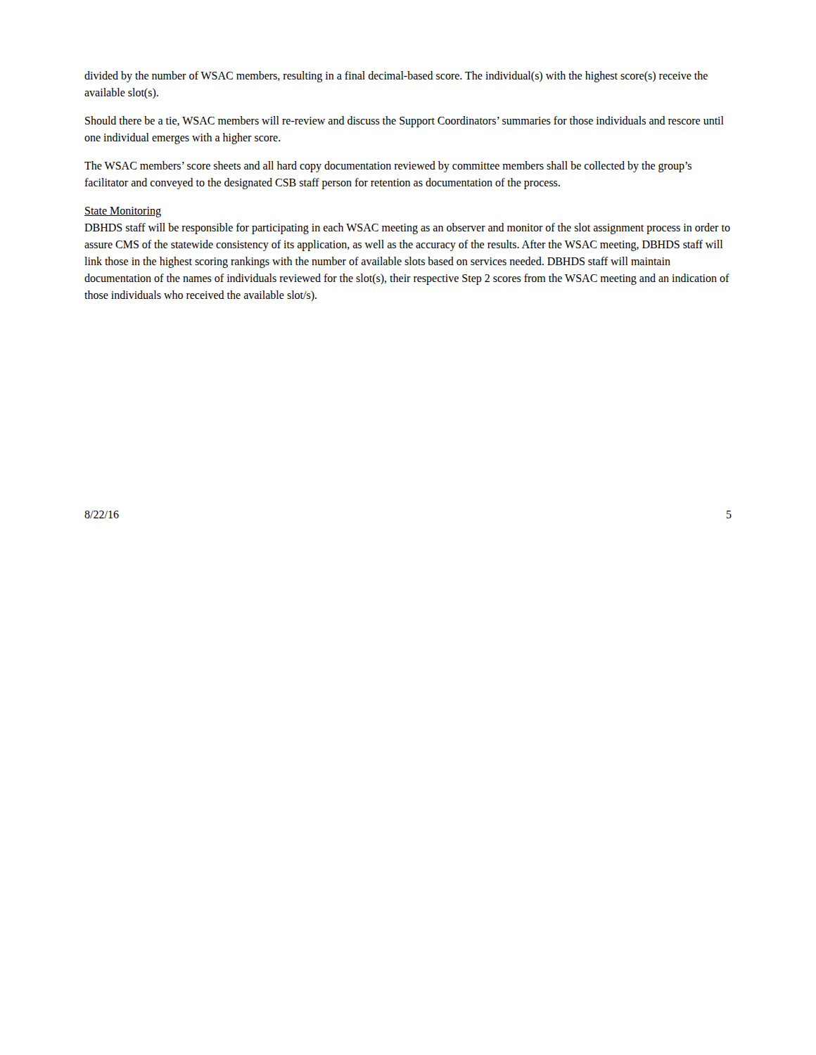divided by the number of WSAC members, resulting in a final decimal-based score. The individual(s) with the highest score(s) receive the available slot(s).
Should there be a tie, WSAC members will re-review and discuss the Support Coordinators’ summaries for those individuals and rescore until one individual emerges with a higher score.
The WSAC members’ score sheets and all hard copy documentation reviewed by committee members shall be collected by the group’s facilitator and conveyed to the designated CSB staff person for retention as documentation of the process.
State Monitoring
DBHDS staff will be responsible for participating in each WSAC meeting as an observer and monitor of the slot assignment process in order to assure CMS of the statewide consistency of its application, as well as the accuracy of the results. After the WSAC meeting, DBHDS staff will link those in the highest scoring rankings with the number of available slots based on services needed. DBHDS staff will maintain documentation of the names of individuals reviewed for the slot(s), their respective Step 2 scores from the WSAC meeting and an indication of those individuals who received the available slot/s).
8/22/16 5